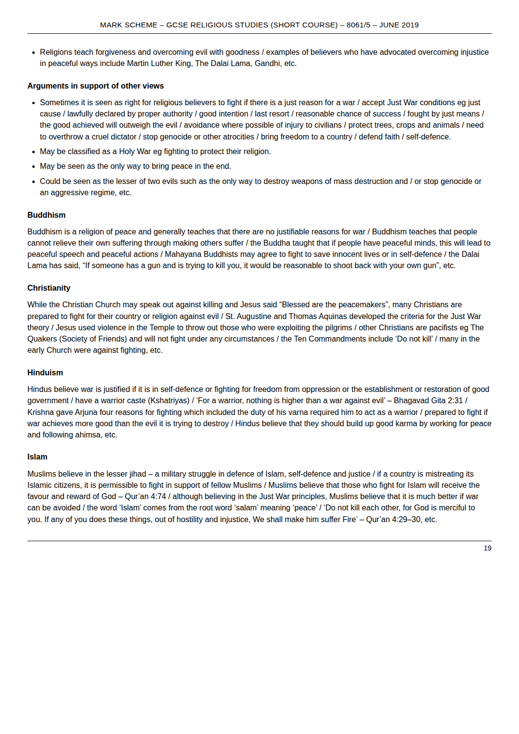MARK SCHEME – GCSE RELIGIOUS STUDIES (SHORT COURSE) – 8061/5 – JUNE 2019
Religions teach forgiveness and overcoming evil with goodness / examples of believers who have advocated overcoming injustice in peaceful ways include Martin Luther King, The Dalai Lama, Gandhi, etc.
Arguments in support of other views
Sometimes it is seen as right for religious believers to fight if there is a just reason for a war / accept Just War conditions eg just cause / lawfully declared by proper authority / good intention / last resort / reasonable chance of success / fought by just means / the good achieved will outweigh the evil / avoidance where possible of injury to civilians / protect trees, crops and animals / need to overthrow a cruel dictator / stop genocide or other atrocities / bring freedom to a country / defend faith / self-defence.
May be classified as a Holy War eg fighting to protect their religion.
May be seen as the only way to bring peace in the end.
Could be seen as the lesser of two evils such as the only way to destroy weapons of mass destruction and / or stop genocide or an aggressive regime, etc.
Buddhism
Buddhism is a religion of peace and generally teaches that there are no justifiable reasons for war / Buddhism teaches that people cannot relieve their own suffering through making others suffer / the Buddha taught that if people have peaceful minds, this will lead to peaceful speech and peaceful actions / Mahayana Buddhists may agree to fight to save innocent lives or in self-defence / the Dalai Lama has said, “If someone has a gun and is trying to kill you, it would be reasonable to shoot back with your own gun”, etc.
Christianity
While the Christian Church may speak out against killing and Jesus said “Blessed are the peacemakers”, many Christians are prepared to fight for their country or religion against evil / St. Augustine and Thomas Aquinas developed the criteria for the Just War theory / Jesus used violence in the Temple to throw out those who were exploiting the pilgrims / other Christians are pacifists eg The Quakers (Society of Friends) and will not fight under any circumstances / the Ten Commandments include ‘Do not kill’ / many in the early Church were against fighting, etc.
Hinduism
Hindus believe war is justified if it is in self-defence or fighting for freedom from oppression or the establishment or restoration of good government / have a warrior caste (Kshatriyas) / ‘For a warrior, nothing is higher than a war against evil’ – Bhagavad Gita 2:31 / Krishna gave Arjuna four reasons for fighting which included the duty of his varna required him to act as a warrior / prepared to fight if war achieves more good than the evil it is trying to destroy / Hindus believe that they should build up good karma by working for peace and following ahimsa, etc.
Islam
Muslims believe in the lesser jihad – a military struggle in defence of Islam, self-defence and justice / if a country is mistreating its Islamic citizens, it is permissible to fight in support of fellow Muslims / Muslims believe that those who fight for Islam will receive the favour and reward of God – Qur’an 4:74 / although believing in the Just War principles, Muslims believe that it is much better if war can be avoided / the word ‘Islam’ comes from the root word ‘salam’ meaning ‘peace’ / ‘Do not kill each other, for God is merciful to you. If any of you does these things, out of hostility and injustice, We shall make him suffer Fire’ – Qur’an 4:29–30, etc.
19